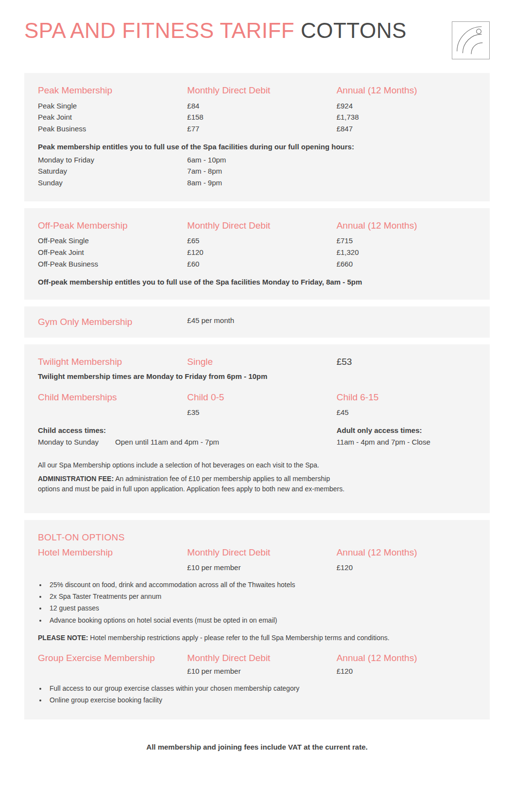SPA AND FITNESS TARIFF COTTONS
Peak Membership
Peak Single
Peak Joint
Peak Business
Monthly Direct Debit
£84
£158
£77
Annual (12 Months)
£924
£1,738
£847
Peak membership entitles you to full use of the Spa facilities during our full opening hours:
Monday to Friday
Saturday
Sunday
6am - 10pm
7am - 8pm
8am - 9pm
Off-Peak Membership
Off-Peak Single
Off-Peak Joint
Off-Peak Business
Monthly Direct Debit
£65
£120
£60
Annual (12 Months)
£715
£1,320
£660
Off-peak membership entitles you to full use of the Spa facilities Monday to Friday, 8am - 5pm
Gym Only Membership
£45 per month
Twilight Membership
Single
£53
Twilight membership times are Monday to Friday from 6pm - 10pm
Child Memberships
Child 0-5
£35
Child 6-15
£45
Child access times:
Monday to Sunday Open until 11am and 4pm - 7pm
Adult only access times:
11am - 4pm and 7pm - Close
All our Spa Membership options include a selection of hot beverages on each visit to the Spa.
ADMINISTRATION FEE: An administration fee of £10 per membership applies to all membership
options and must be paid in full upon application. Application fees apply to both new and ex-members.
BOLT-ON OPTIONS
Hotel Membership
Monthly Direct Debit
£10 per member
Annual (12 Months)
£120
25% discount on food, drink and accommodation across all of the Thwaites hotels
2x Spa Taster Treatments per annum
12 guest passes
Advance booking options on hotel social events (must be opted in on email)
PLEASE NOTE: Hotel membership restrictions apply - please refer to the full Spa Membership terms and conditions.
Group Exercise Membership
Monthly Direct Debit
£10 per member
Annual (12 Months)
£120
Full access to our group exercise classes within your chosen membership category
Online group exercise booking facility
All membership and joining fees include VAT at the current rate.